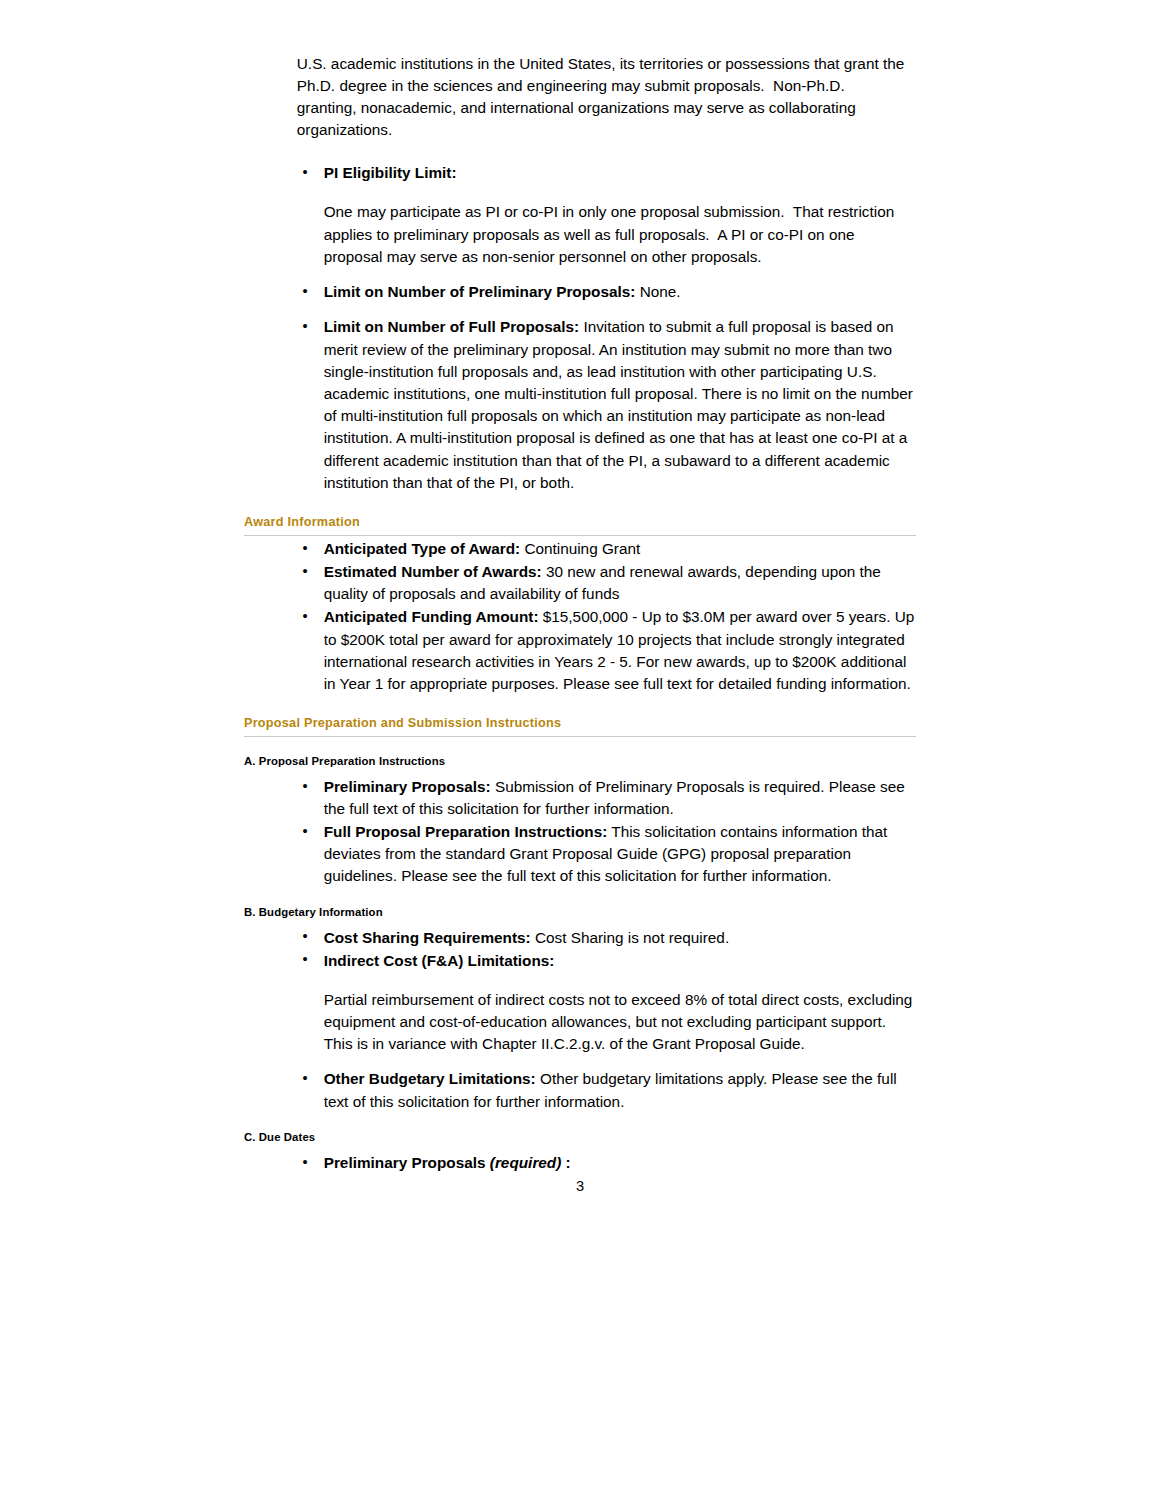U.S. academic institutions in the United States, its territories or possessions that grant the Ph.D. degree in the sciences and engineering may submit proposals. Non-Ph.D. granting, nonacademic, and international organizations may serve as collaborating organizations.
PI Eligibility Limit:
One may participate as PI or co-PI in only one proposal submission. That restriction applies to preliminary proposals as well as full proposals. A PI or co-PI on one proposal may serve as non-senior personnel on other proposals.
Limit on Number of Preliminary Proposals: None.
Limit on Number of Full Proposals: Invitation to submit a full proposal is based on merit review of the preliminary proposal. An institution may submit no more than two single-institution full proposals and, as lead institution with other participating U.S. academic institutions, one multi-institution full proposal. There is no limit on the number of multi-institution full proposals on which an institution may participate as non-lead institution. A multi-institution proposal is defined as one that has at least one co-PI at a different academic institution than that of the PI, a subaward to a different academic institution than that of the PI, or both.
Award Information
Anticipated Type of Award: Continuing Grant
Estimated Number of Awards: 30 new and renewal awards, depending upon the quality of proposals and availability of funds
Anticipated Funding Amount: $15,500,000 - Up to $3.0M per award over 5 years. Up to $200K total per award for approximately 10 projects that include strongly integrated international research activities in Years 2 - 5. For new awards, up to $200K additional in Year 1 for appropriate purposes. Please see full text for detailed funding information.
Proposal Preparation and Submission Instructions
A. Proposal Preparation Instructions
Preliminary Proposals: Submission of Preliminary Proposals is required. Please see the full text of this solicitation for further information.
Full Proposal Preparation Instructions: This solicitation contains information that deviates from the standard Grant Proposal Guide (GPG) proposal preparation guidelines. Please see the full text of this solicitation for further information.
B. Budgetary Information
Cost Sharing Requirements: Cost Sharing is not required.
Indirect Cost (F&A) Limitations:
Partial reimbursement of indirect costs not to exceed 8% of total direct costs, excluding equipment and cost-of-education allowances, but not excluding participant support. This is in variance with Chapter II.C.2.g.v. of the Grant Proposal Guide.
Other Budgetary Limitations: Other budgetary limitations apply. Please see the full text of this solicitation for further information.
C. Due Dates
Preliminary Proposals (required) :
3